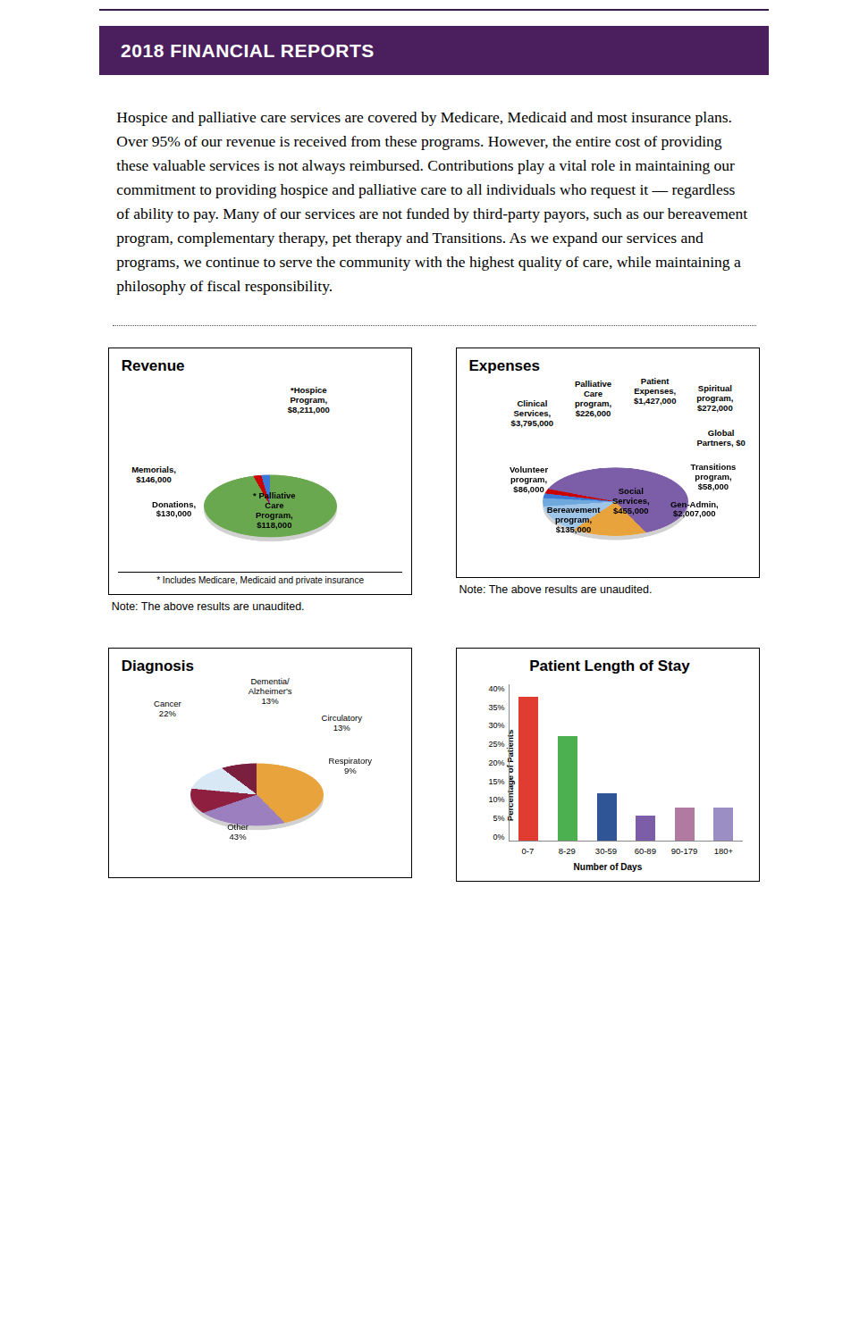2018 FINANCIAL REPORTS
Hospice and palliative care services are covered by Medicare, Medicaid and most insurance plans. Over 95% of our revenue is received from these programs. However, the entire cost of providing these valuable services is not always reimbursed. Contributions play a vital role in maintaining our commitment to providing hospice and palliative care to all individuals who request it — regardless of ability to pay. Many of our services are not funded by third-party payors, such as our bereavement program, complementary therapy, pet therapy and Transitions. As we expand our services and programs, we continue to serve the community with the highest quality of care, while maintaining a philosophy of fiscal responsibility.
Revenue
*Hospice
Program,
$8,211,000
Memorials,
$146,000
Donations,
$130,000
* Palliative
Care
Program,
$118,000
* Includes Medicare, Medicaid and private insurance
Note: The above results are unaudited.
Expenses
Palliative
Care
program,
$226,000
Patient
Expenses,
$1,427,000
Spiritual
program,
$272,000
Clinical
Services,
$3,795,000
Global
Partners, $0
Volunteer
program,
$86,000
Transitions
program,
$58,000
Social
Services,
$455,000
Gen-Admin,
$2,007,000
Bereavement
program,
$135,000
Note: The above results are unaudited.
Diagnosis
Dementia/
Alzheimer's
13%
Cancer
22%
Circulatory
13%
Respiratory
9%
Other
43%
Patient Length of Stay
Percentage of Patients
40%
35%
30%
25%
20%
15%
10%
5%
0%
0-7 8-29 30-59 60-89 90-179 180+
Number of Days